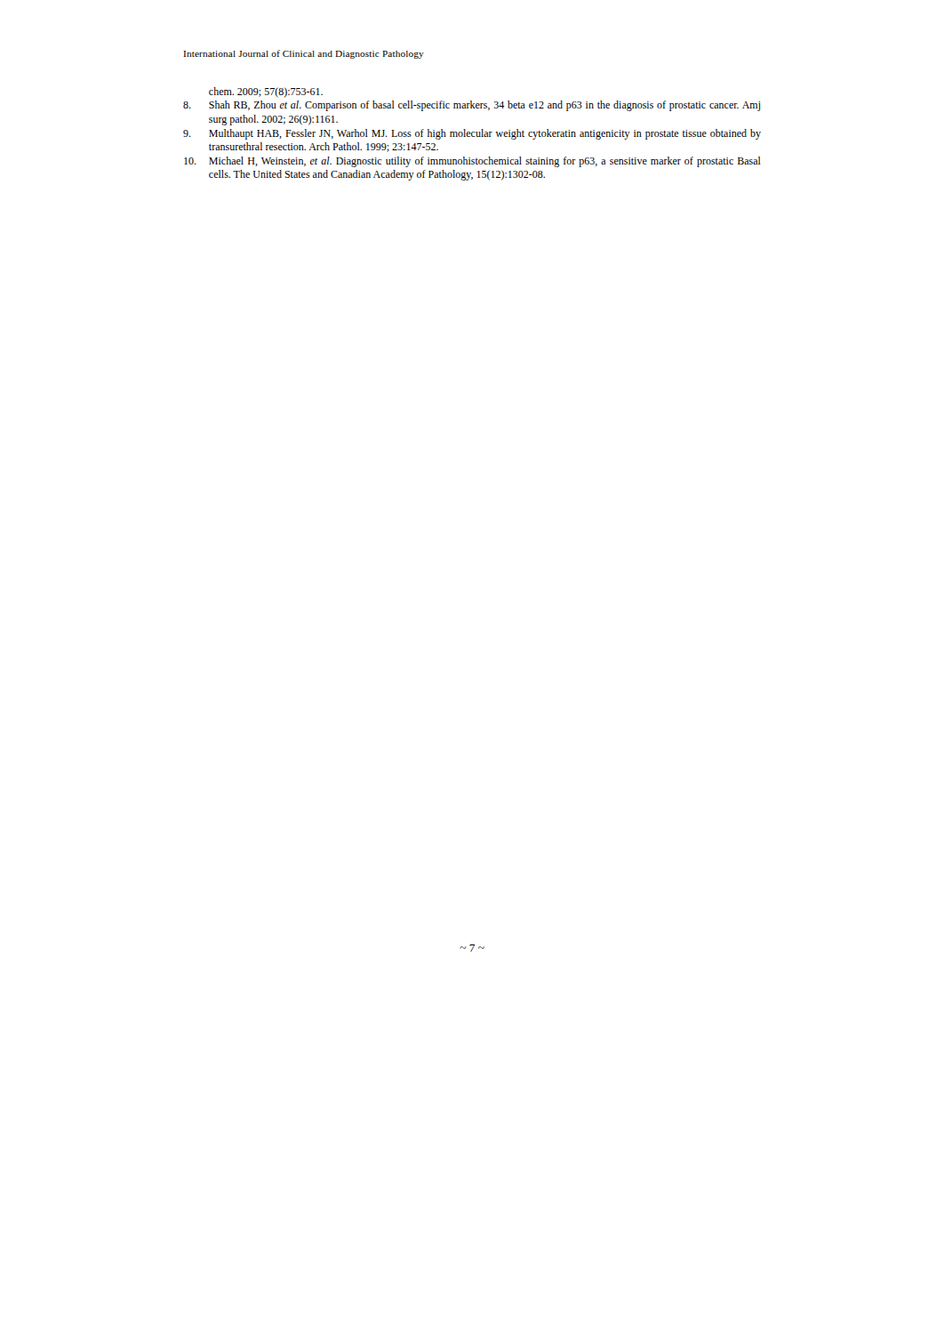International Journal of Clinical and Diagnostic Pathology
chem. 2009; 57(8):753-61.
8. Shah RB, Zhou et al. Comparison of basal cell-specific markers, 34 beta e12 and p63 in the diagnosis of prostatic cancer. Amj surg pathol. 2002; 26(9):1161.
9. Multhaupt HAB, Fessler JN, Warhol MJ. Loss of high molecular weight cytokeratin antigenicity in prostate tissue obtained by transurethral resection. Arch Pathol. 1999; 23:147-52.
10. Michael H, Weinstein, et al. Diagnostic utility of immunohistochemical staining for p63, a sensitive marker of prostatic Basal cells. The United States and Canadian Academy of Pathology, 15(12):1302-08.
~ 7 ~